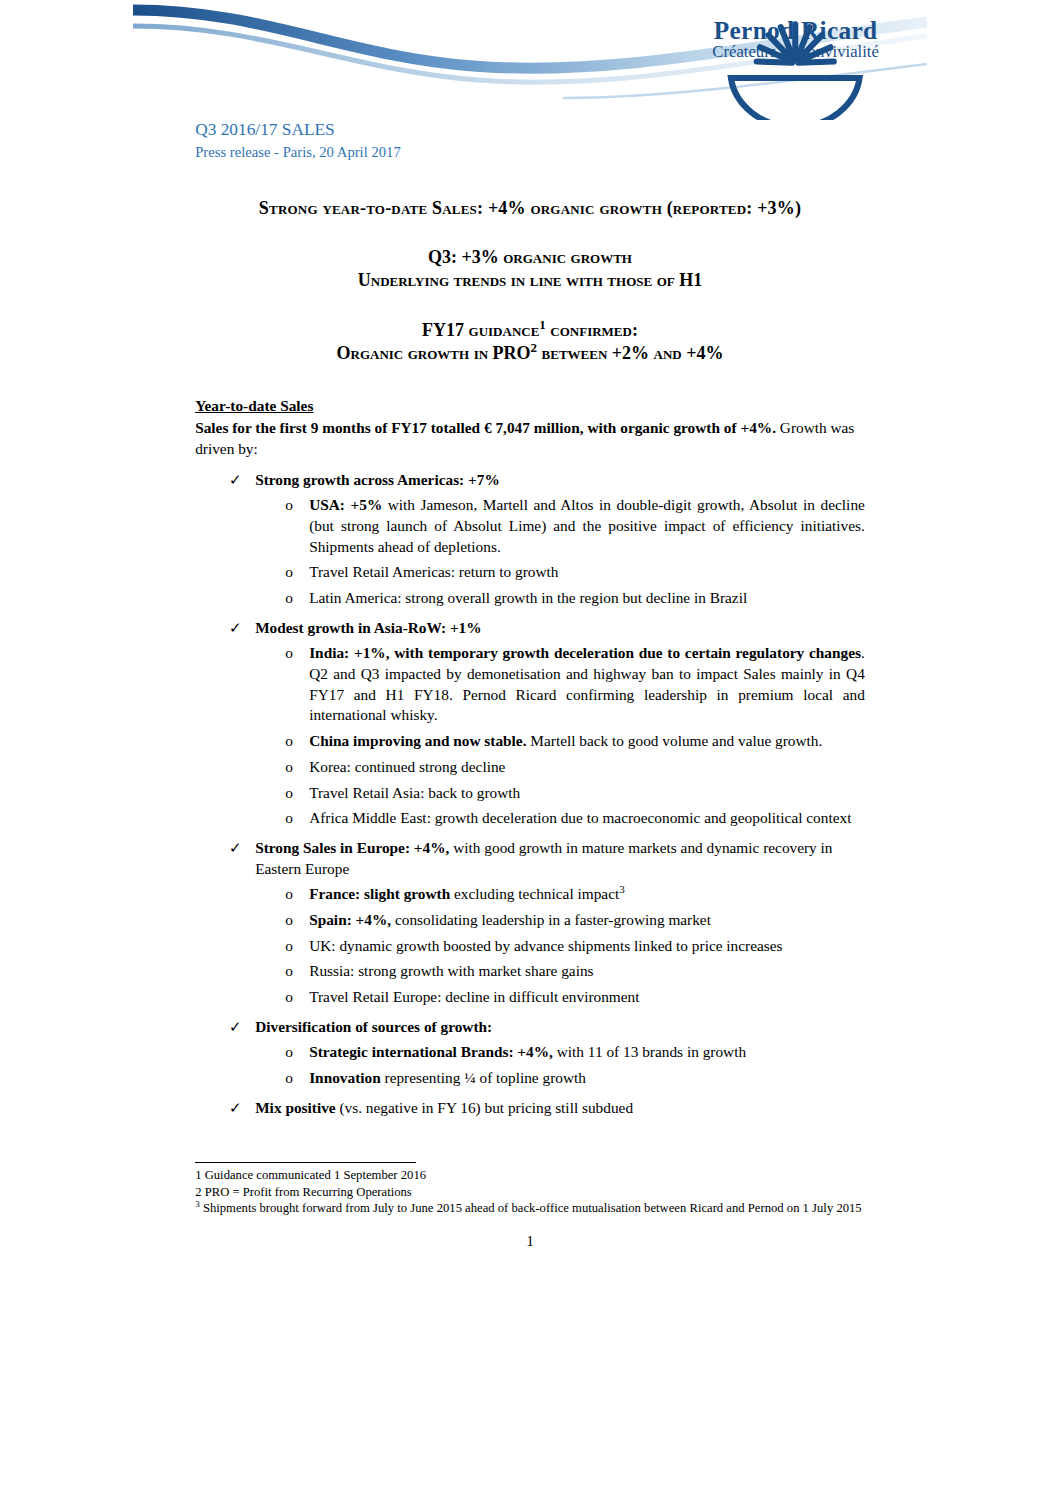Pernod Ricard
Créateurs de convivialité
Q3 2016/17 SALES
Press release - Paris, 20 April 2017
Strong year-to-date Sales: +4% organic growth (reported: +3%)
Q3: +3% organic growth
Underlying trends in line with those of H1
FY17 guidance1 confirmed:
Organic growth in PRO2 between +2% and +4%
Year-to-date Sales
Sales for the first 9 months of FY17 totalled € 7,047 million, with organic growth of +4%. Growth was driven by:
Strong growth across Americas: +7%
USA: +5% with Jameson, Martell and Altos in double-digit growth, Absolut in decline (but strong launch of Absolut Lime) and the positive impact of efficiency initiatives. Shipments ahead of depletions.
Travel Retail Americas: return to growth
Latin America: strong overall growth in the region but decline in Brazil
Modest growth in Asia-RoW: +1%
India: +1%, with temporary growth deceleration due to certain regulatory changes. Q2 and Q3 impacted by demonetisation and highway ban to impact Sales mainly in Q4 FY17 and H1 FY18. Pernod Ricard confirming leadership in premium local and international whisky.
China improving and now stable. Martell back to good volume and value growth.
Korea: continued strong decline
Travel Retail Asia: back to growth
Africa Middle East: growth deceleration due to macroeconomic and geopolitical context
Strong Sales in Europe: +4%, with good growth in mature markets and dynamic recovery in Eastern Europe
France: slight growth excluding technical impact3
Spain: +4%, consolidating leadership in a faster-growing market
UK: dynamic growth boosted by advance shipments linked to price increases
Russia: strong growth with market share gains
Travel Retail Europe: decline in difficult environment
Diversification of sources of growth:
Strategic international Brands: +4%, with 11 of 13 brands in growth
Innovation representing ¼ of topline growth
Mix positive (vs. negative in FY 16) but pricing still subdued
1 Guidance communicated 1 September 2016
2 PRO = Profit from Recurring Operations
3 Shipments brought forward from July to June 2015 ahead of back-office mutualisation between Ricard and Pernod on 1 July 2015
1